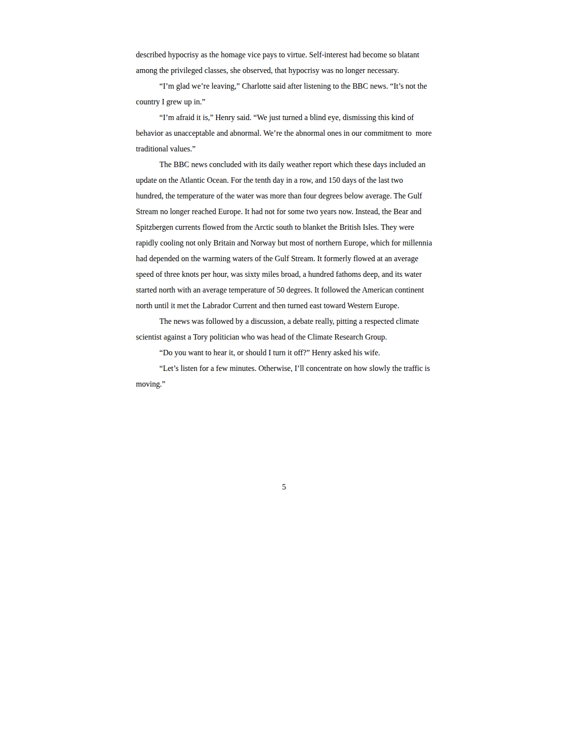described hypocrisy as the homage vice pays to virtue. Self-interest had become so blatant among the privileged classes, she observed, that hypocrisy was no longer necessary.
“I’m glad we’re leaving,” Charlotte said after listening to the BBC news. “It’s not the country I grew up in.”
“I’m afraid it is,” Henry said. “We just turned a blind eye, dismissing this kind of behavior as unacceptable and abnormal. We’re the abnormal ones in our commitment to more traditional values.”
The BBC news concluded with its daily weather report which these days included an update on the Atlantic Ocean. For the tenth day in a row, and 150 days of the last two hundred, the temperature of the water was more than four degrees below average. The Gulf Stream no longer reached Europe. It had not for some two years now. Instead, the Bear and Spitzbergen currents flowed from the Arctic south to blanket the British Isles. They were rapidly cooling not only Britain and Norway but most of northern Europe, which for millennia had depended on the warming waters of the Gulf Stream. It formerly flowed at an average speed of three knots per hour, was sixty miles broad, a hundred fathoms deep, and its water started north with an average temperature of 50 degrees. It followed the American continent north until it met the Labrador Current and then turned east toward Western Europe.
The news was followed by a discussion, a debate really, pitting a respected climate scientist against a Tory politician who was head of the Climate Research Group.
“Do you want to hear it, or should I turn it off?” Henry asked his wife.
“Let’s listen for a few minutes. Otherwise, I’ll concentrate on how slowly the traffic is moving.”
5